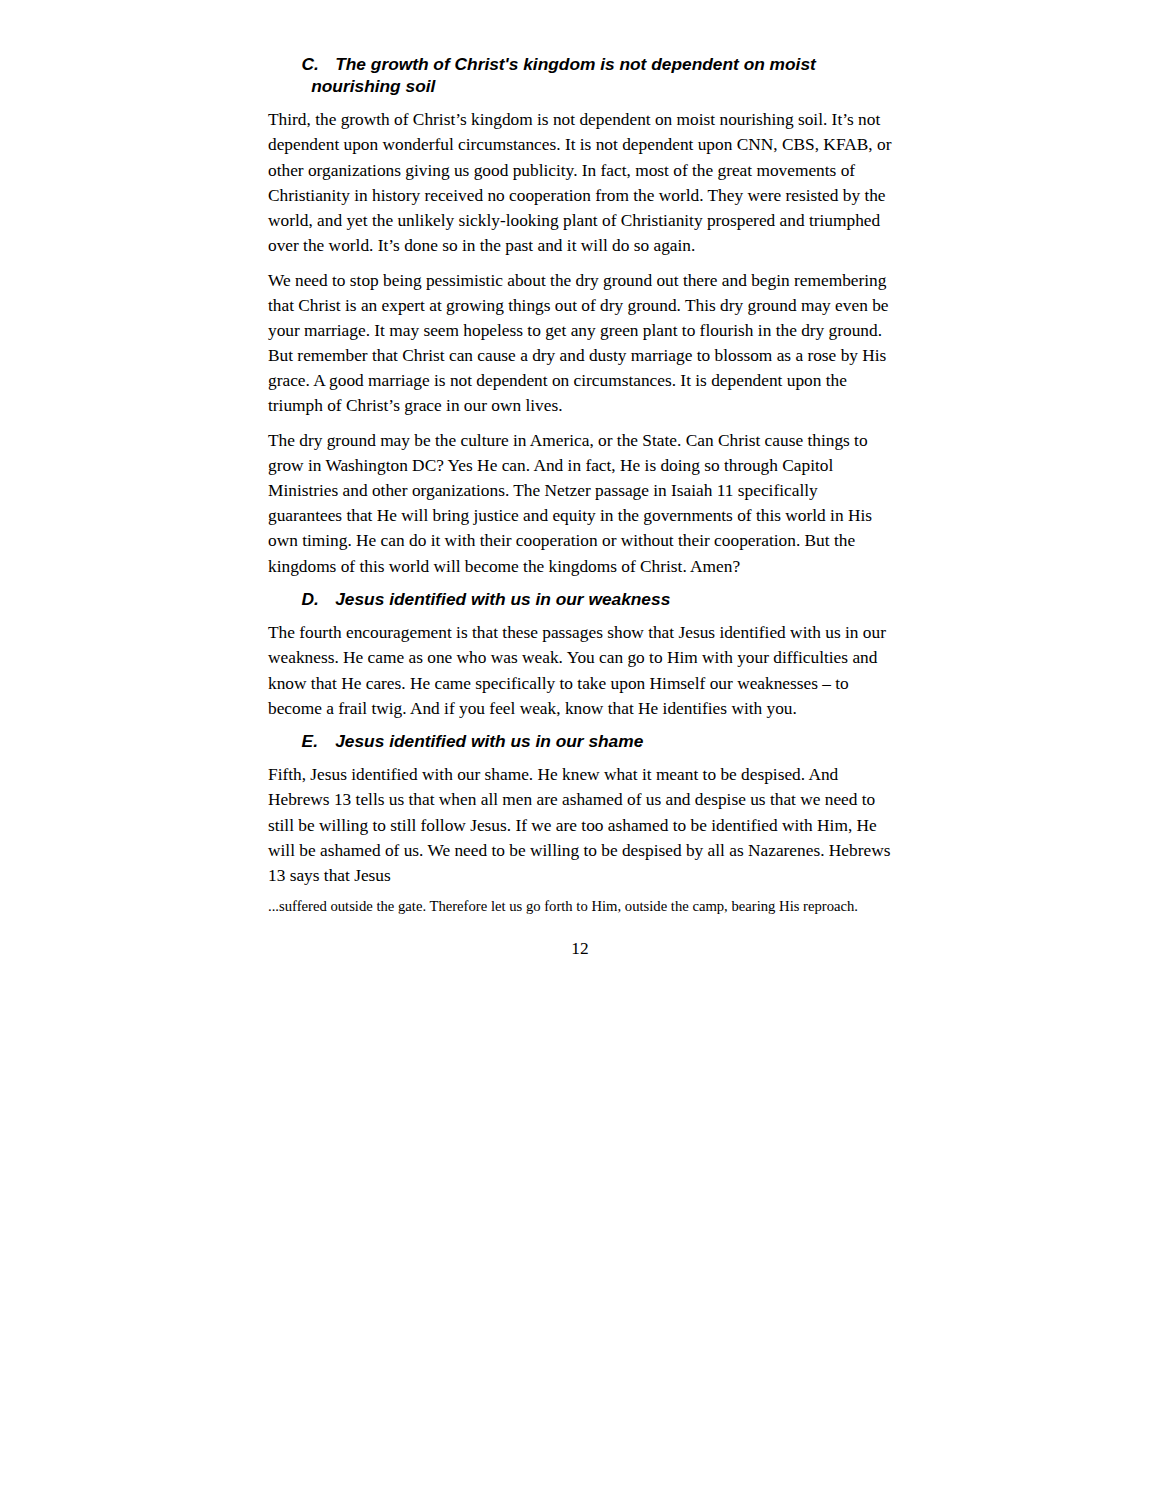C. The growth of Christ's kingdom is not dependent on moist nourishing soil
Third, the growth of Christ’s kingdom is not dependent on moist nourishing soil. It’s not dependent upon wonderful circumstances. It is not dependent upon CNN, CBS, KFAB, or other organizations giving us good publicity. In fact, most of the great movements of Christianity in history received no cooperation from the world. They were resisted by the world, and yet the unlikely sickly-looking plant of Christianity prospered and triumphed over the world. It’s done so in the past and it will do so again.
We need to stop being pessimistic about the dry ground out there and begin remembering that Christ is an expert at growing things out of dry ground. This dry ground may even be your marriage. It may seem hopeless to get any green plant to flourish in the dry ground. But remember that Christ can cause a dry and dusty marriage to blossom as a rose by His grace. A good marriage is not dependent on circumstances. It is dependent upon the triumph of Christ’s grace in our own lives.
The dry ground may be the culture in America, or the State. Can Christ cause things to grow in Washington DC? Yes He can. And in fact, He is doing so through Capitol Ministries and other organizations. The Netzer passage in Isaiah 11 specifically guarantees that He will bring justice and equity in the governments of this world in His own timing. He can do it with their cooperation or without their cooperation. But the kingdoms of this world will become the kingdoms of Christ. Amen?
D. Jesus identified with us in our weakness
The fourth encouragement is that these passages show that Jesus identified with us in our weakness. He came as one who was weak. You can go to Him with your difficulties and know that He cares. He came specifically to take upon Himself our weaknesses – to become a frail twig. And if you feel weak, know that He identifies with you.
E. Jesus identified with us in our shame
Fifth, Jesus identified with our shame. He knew what it meant to be despised. And Hebrews 13 tells us that when all men are ashamed of us and despise us that we need to still be willing to still follow Jesus. If we are too ashamed to be identified with Him, He will be ashamed of us. We need to be willing to be despised by all as Nazarenes. Hebrews 13 says that Jesus
...suffered outside the gate. Therefore let us go forth to Him, outside the camp, bearing His reproach.
12